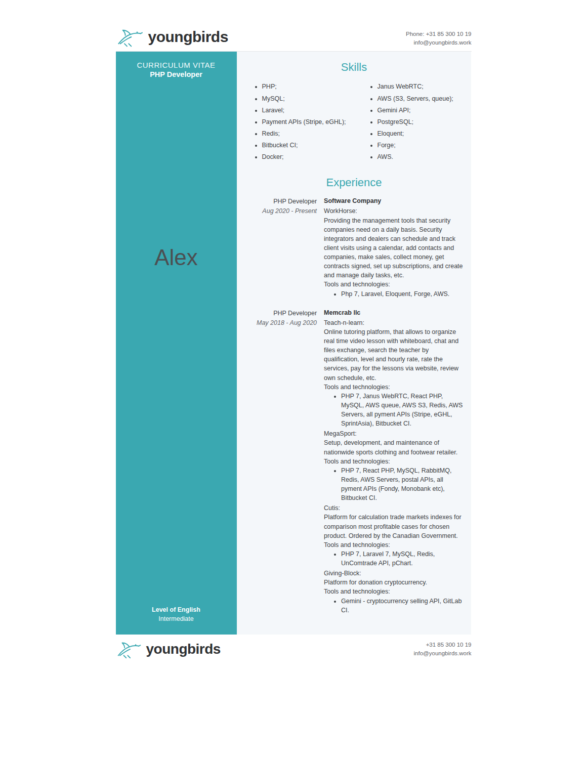youngbirds
Phone: +31 85 300 10 19
info@youngbirds.work
CURRICULUM VITAE
PHP Developer
Alex
Level of English
Intermediate
Skills
PHP;
MySQL;
Laravel;
Payment APIs (Stripe, eGHL);
Redis;
Bitbucket CI;
Docker;
Janus WebRTC;
AWS (S3, Servers, queue);
Gemini API;
PostgreSQL;
Eloquent;
Forge;
AWS.
Experience
PHP Developer
Aug 2020 - Present
Software Company
WorkHorse:
Providing the management tools that security companies need on a daily basis. Security integrators and dealers can schedule and track client visits using a calendar, add contacts and companies, make sales, collect money, get contracts signed, set up subscriptions, and create and manage daily tasks, etc.
Tools and technologies:
Php 7, Laravel, Eloquent, Forge, AWS.
PHP Developer
May 2018 - Aug 2020
Memcrab llc
Teach-n-learn:
Online tutoring platform, that allows to organize real time video lesson with whiteboard, chat and files exchange, search the teacher by qualification, level and hourly rate, rate the services, pay for the lessons via website, review own schedule, etc.
Tools and technologies:
PHP 7, Janus WebRTC, React PHP, MySQL, AWS queue, AWS S3, Redis, AWS Servers, all pyment APIs (Stripe, eGHL, SprintAsia), Bitbucket CI.
MegaSport:
Setup, development, and maintenance of nationwide sports clothing and footwear retailer.
Tools and technologies:
PHP 7, React PHP, MySQL, RabbitMQ, Redis, AWS Servers, postal APIs, all pyment APIs (Fondy, Monobank etc), Bitbucket CI.
Cutis:
Platform for calculation trade markets indexes for comparison most profitable cases for chosen product. Ordered by the Canadian Government.
Tools and technologies:
PHP 7, Laravel 7, MySQL, Redis, UnComtrade API, pChart.
Giving-Block:
Platform for donation cryptocurrency.
Tools and technologies:
Gemini - cryptocurrency selling API, GitLab CI.
youngbirds
+31 85 300 10 19
info@youngbirds.work